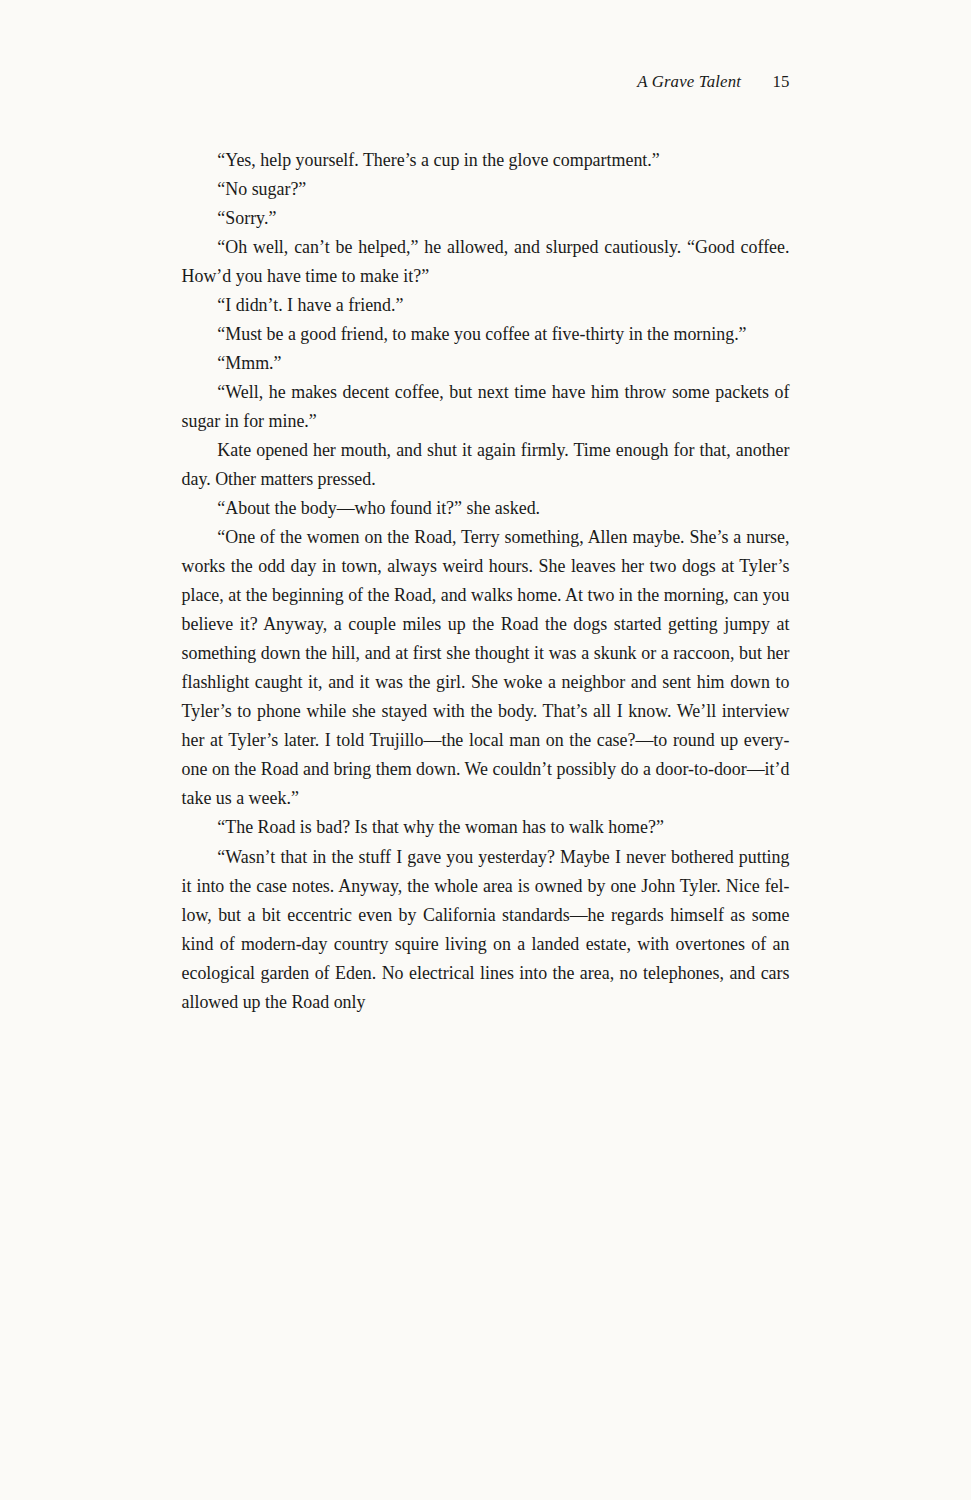A Grave Talent 15
“Yes, help yourself. There’s a cup in the glove compartment.”
“No sugar?”
“Sorry.”
“Oh well, can’t be helped,” he allowed, and slurped cautiously. “Good coffee. How’d you have time to make it?”
“I didn’t. I have a friend.”
“Must be a good friend, to make you coffee at five-thirty in the morning.”
“Mmm.”
“Well, he makes decent coffee, but next time have him throw some packets of sugar in for mine.”
Kate opened her mouth, and shut it again firmly. Time enough for that, another day. Other matters pressed.
“About the body—who found it?” she asked.
“One of the women on the Road, Terry something, Allen maybe. She’s a nurse, works the odd day in town, always weird hours. She leaves her two dogs at Tyler’s place, at the beginning of the Road, and walks home. At two in the morning, can you believe it? Anyway, a couple miles up the Road the dogs started getting jumpy at something down the hill, and at first she thought it was a skunk or a raccoon, but her flashlight caught it, and it was the girl. She woke a neighbor and sent him down to Tyler’s to phone while she stayed with the body. That’s all I know. We’ll interview her at Tyler’s later. I told Trujillo—the local man on the case?—to round up everyone on the Road and bring them down. We couldn’t possibly do a door-to-door—it’d take us a week.”
“The Road is bad? Is that why the woman has to walk home?”
“Wasn’t that in the stuff I gave you yesterday? Maybe I never bothered putting it into the case notes. Anyway, the whole area is owned by one John Tyler. Nice fellow, but a bit eccentric even by California standards—he regards himself as some kind of modern-day country squire living on a landed estate, with overtones of an ecological garden of Eden. No electrical lines into the area, no telephones, and cars allowed up the Road only